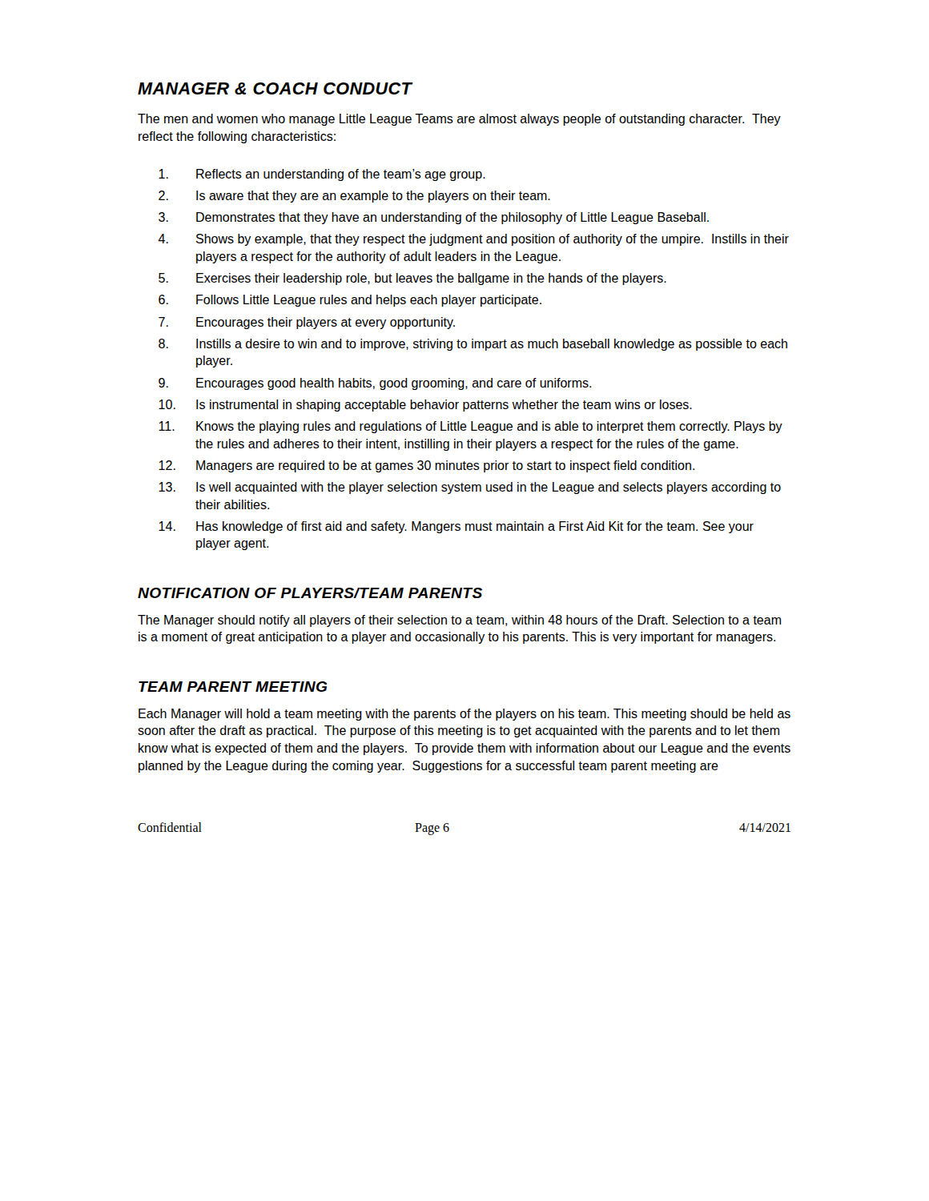MANAGER & COACH CONDUCT
The men and women who manage Little League Teams are almost always people of outstanding character. They reflect the following characteristics:
Reflects an understanding of the team’s age group.
Is aware that they are an example to the players on their team.
Demonstrates that they have an understanding of the philosophy of Little League Baseball.
Shows by example, that they respect the judgment and position of authority of the umpire. Instills in their players a respect for the authority of adult leaders in the League.
Exercises their leadership role, but leaves the ballgame in the hands of the players.
Follows Little League rules and helps each player participate.
Encourages their players at every opportunity.
Instills a desire to win and to improve, striving to impart as much baseball knowledge as possible to each player.
Encourages good health habits, good grooming, and care of uniforms.
Is instrumental in shaping acceptable behavior patterns whether the team wins or loses.
Knows the playing rules and regulations of Little League and is able to interpret them correctly. Plays by the rules and adheres to their intent, instilling in their players a respect for the rules of the game.
Managers are required to be at games 30 minutes prior to start to inspect field condition.
Is well acquainted with the player selection system used in the League and selects players according to their abilities.
Has knowledge of first aid and safety. Mangers must maintain a First Aid Kit for the team. See your player agent.
NOTIFICATION OF PLAYERS/TEAM PARENTS
The Manager should notify all players of their selection to a team, within 48 hours of the Draft. Selection to a team is a moment of great anticipation to a player and occasionally to his parents. This is very important for managers.
TEAM PARENT MEETING
Each Manager will hold a team meeting with the parents of the players on his team. This meeting should be held as soon after the draft as practical. The purpose of this meeting is to get acquainted with the parents and to let them know what is expected of them and the players. To provide them with information about our League and the events planned by the League during the coming year. Suggestions for a successful team parent meeting are
Confidential Page 6 4/14/2021